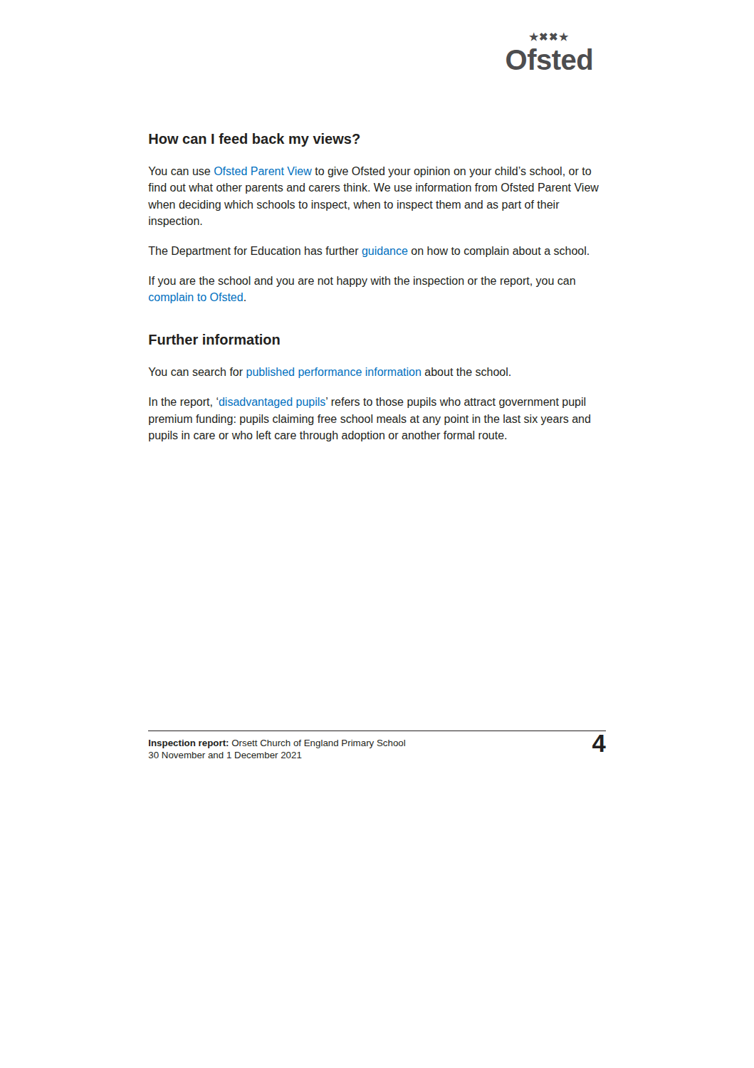★✖✖★
Ofsted
How can I feed back my views?
You can use Ofsted Parent View to give Ofsted your opinion on your child’s school, or to find out what other parents and carers think. We use information from Ofsted Parent View when deciding which schools to inspect, when to inspect them and as part of their inspection.
The Department for Education has further guidance on how to complain about a school.
If you are the school and you are not happy with the inspection or the report, you can complain to Ofsted.
Further information
You can search for published performance information about the school.
In the report, ‘disadvantaged pupils’ refers to those pupils who attract government pupil premium funding: pupils claiming free school meals at any point in the last six years and pupils in care or who left care through adoption or another formal route.
Inspection report: Orsett Church of England Primary School
30 November and 1 December 2021
4